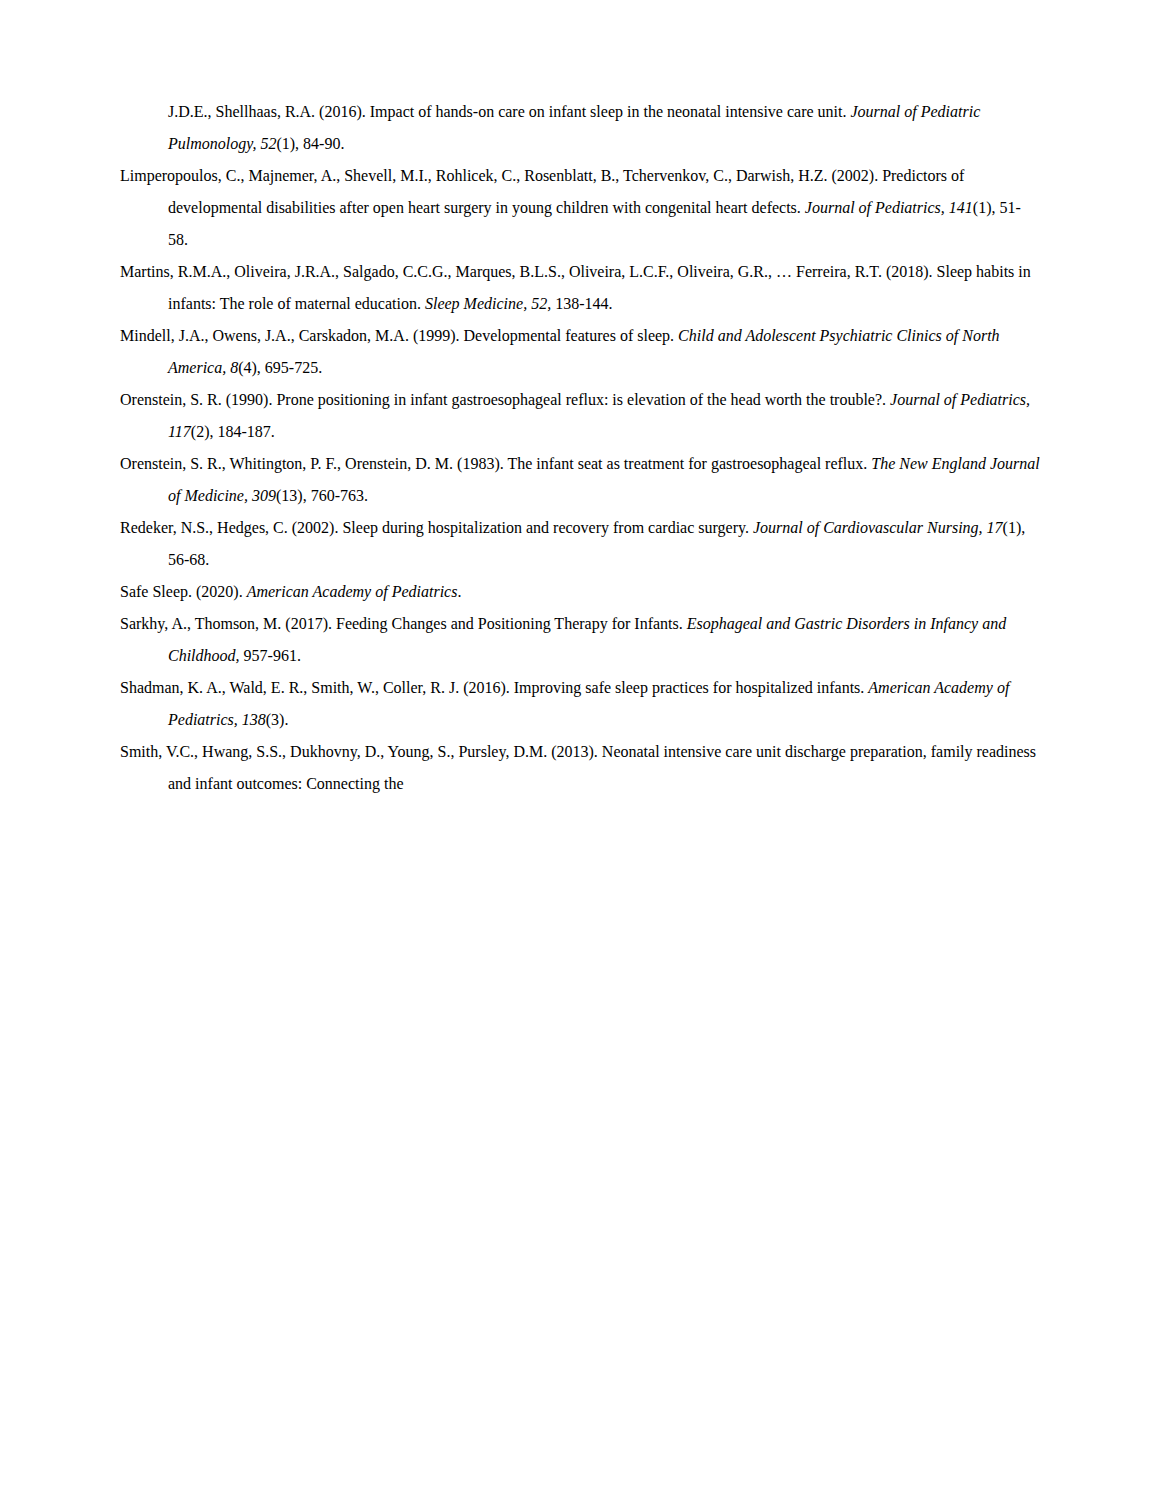J.D.E., Shellhaas, R.A. (2016). Impact of hands-on care on infant sleep in the neonatal intensive care unit. Journal of Pediatric Pulmonology, 52(1), 84-90.
Limperopoulos, C., Majnemer, A., Shevell, M.I., Rohlicek, C., Rosenblatt, B., Tchervenkov, C., Darwish, H.Z. (2002). Predictors of developmental disabilities after open heart surgery in young children with congenital heart defects. Journal of Pediatrics, 141(1), 51-58.
Martins, R.M.A., Oliveira, J.R.A., Salgado, C.C.G., Marques, B.L.S., Oliveira, L.C.F., Oliveira, G.R., … Ferreira, R.T. (2018). Sleep habits in infants: The role of maternal education. Sleep Medicine, 52, 138-144.
Mindell, J.A., Owens, J.A., Carskadon, M.A. (1999). Developmental features of sleep. Child and Adolescent Psychiatric Clinics of North America, 8(4), 695-725.
Orenstein, S. R. (1990). Prone positioning in infant gastroesophageal reflux: is elevation of the head worth the trouble?. Journal of Pediatrics, 117(2), 184-187.
Orenstein, S. R., Whitington, P. F., Orenstein, D. M. (1983). The infant seat as treatment for gastroesophageal reflux. The New England Journal of Medicine, 309(13), 760-763.
Redeker, N.S., Hedges, C. (2002). Sleep during hospitalization and recovery from cardiac surgery. Journal of Cardiovascular Nursing, 17(1), 56-68.
Safe Sleep. (2020). American Academy of Pediatrics.
Sarkhy, A., Thomson, M. (2017). Feeding Changes and Positioning Therapy for Infants. Esophageal and Gastric Disorders in Infancy and Childhood, 957-961.
Shadman, K. A., Wald, E. R., Smith, W., Coller, R. J. (2016). Improving safe sleep practices for hospitalized infants. American Academy of Pediatrics, 138(3).
Smith, V.C., Hwang, S.S., Dukhovny, D., Young, S., Pursley, D.M. (2013). Neonatal intensive care unit discharge preparation, family readiness and infant outcomes: Connecting the